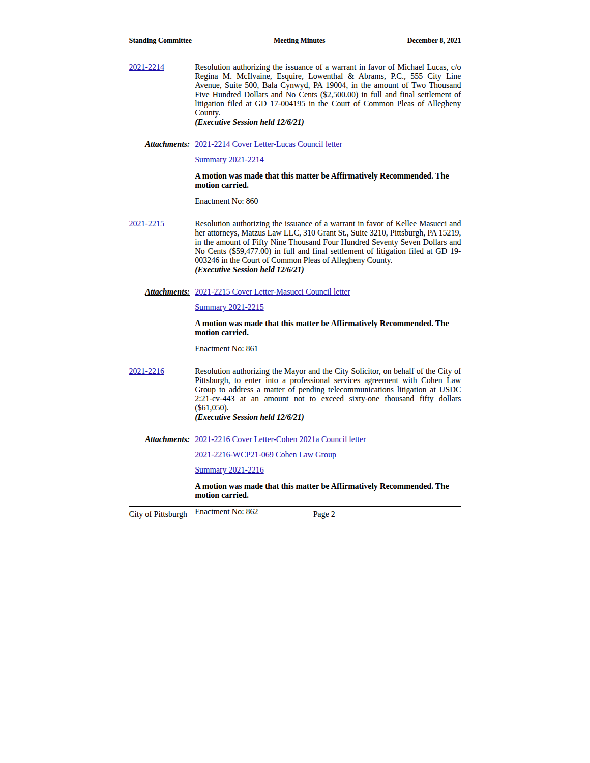Standing Committee
Meeting Minutes
December 8, 2021
2021-2214
Resolution authorizing the issuance of a warrant in favor of Michael Lucas, c/o Regina M. McIlvaine, Esquire, Lowenthal & Abrams, P.C., 555 City Line Avenue, Suite 500, Bala Cynwyd, PA 19004, in the amount of Two Thousand Five Hundred Dollars and No Cents ($2,500.00) in full and final settlement of litigation filed at GD 17-004195 in the Court of Common Pleas of Allegheny County.
(Executive Session held 12/6/21)
Attachments:
2021-2214 Cover Letter-Lucas Council letter Summary 2021-2214
A motion was made that this matter be Affirmatively Recommended. The motion carried.
Enactment No: 860
2021-2215
Resolution authorizing the issuance of a warrant in favor of Kellee Masucci and her attorneys, Matzus Law LLC, 310 Grant St., Suite 3210, Pittsburgh, PA 15219, in the amount of Fifty Nine Thousand Four Hundred Seventy Seven Dollars and No Cents ($59,477.00) in full and final settlement of litigation filed at GD 19-003246 in the Court of Common Pleas of Allegheny County.
(Executive Session held 12/6/21)
Attachments:
2021-2215 Cover Letter-Masucci Council letter Summary 2021-2215
A motion was made that this matter be Affirmatively Recommended. The motion carried.
Enactment No: 861
2021-2216
Resolution authorizing the Mayor and the City Solicitor, on behalf of the City of Pittsburgh, to enter into a professional services agreement with Cohen Law Group to address a matter of pending telecommunications litigation at USDC 2:21-cv-443 at an amount not to exceed sixty-one thousand fifty dollars ($61,050).
(Executive Session held 12/6/21)
Attachments:
2021-2216 Cover Letter-Cohen 2021a Council letter 2021-2216-WCP21-069 Cohen Law Group Summary 2021-2216
A motion was made that this matter be Affirmatively Recommended. The motion carried.
Enactment No: 862
City of Pittsburgh Page 2